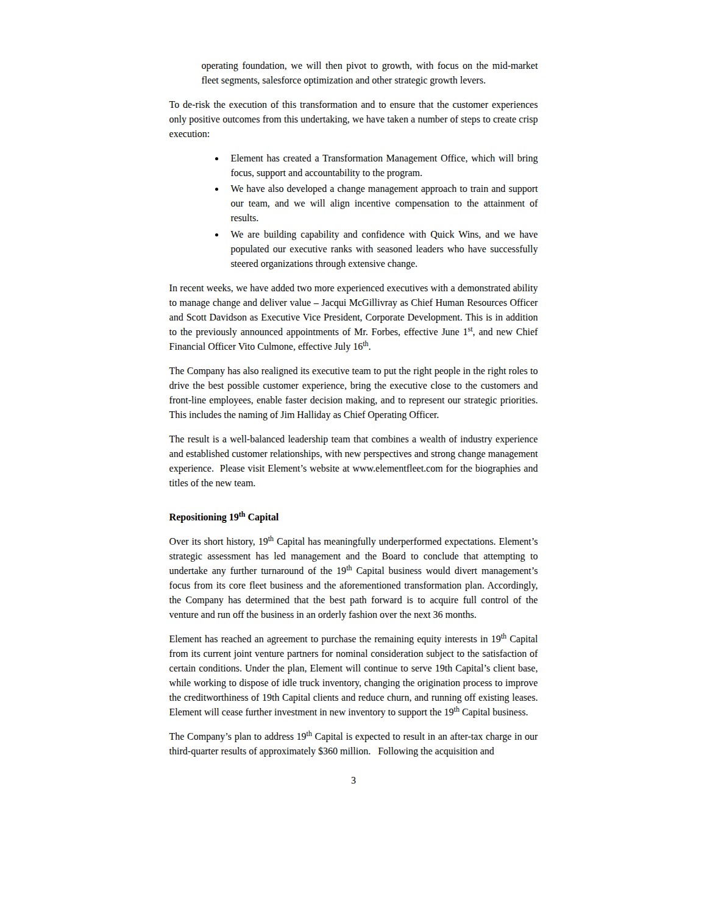operating foundation, we will then pivot to growth, with focus on the mid-market fleet segments, salesforce optimization and other strategic growth levers.
To de-risk the execution of this transformation and to ensure that the customer experiences only positive outcomes from this undertaking, we have taken a number of steps to create crisp execution:
Element has created a Transformation Management Office, which will bring focus, support and accountability to the program.
We have also developed a change management approach to train and support our team, and we will align incentive compensation to the attainment of results.
We are building capability and confidence with Quick Wins, and we have populated our executive ranks with seasoned leaders who have successfully steered organizations through extensive change.
In recent weeks, we have added two more experienced executives with a demonstrated ability to manage change and deliver value – Jacqui McGillivray as Chief Human Resources Officer and Scott Davidson as Executive Vice President, Corporate Development. This is in addition to the previously announced appointments of Mr. Forbes, effective June 1st, and new Chief Financial Officer Vito Culmone, effective July 16th.
The Company has also realigned its executive team to put the right people in the right roles to drive the best possible customer experience, bring the executive close to the customers and front-line employees, enable faster decision making, and to represent our strategic priorities. This includes the naming of Jim Halliday as Chief Operating Officer.
The result is a well-balanced leadership team that combines a wealth of industry experience and established customer relationships, with new perspectives and strong change management experience. Please visit Element’s website at www.elementfleet.com for the biographies and titles of the new team.
Repositioning 19th Capital
Over its short history, 19th Capital has meaningfully underperformed expectations. Element’s strategic assessment has led management and the Board to conclude that attempting to undertake any further turnaround of the 19th Capital business would divert management’s focus from its core fleet business and the aforementioned transformation plan. Accordingly, the Company has determined that the best path forward is to acquire full control of the venture and run off the business in an orderly fashion over the next 36 months.
Element has reached an agreement to purchase the remaining equity interests in 19th Capital from its current joint venture partners for nominal consideration subject to the satisfaction of certain conditions. Under the plan, Element will continue to serve 19th Capital’s client base, while working to dispose of idle truck inventory, changing the origination process to improve the creditworthiness of 19th Capital clients and reduce churn, and running off existing leases. Element will cease further investment in new inventory to support the 19th Capital business.
The Company’s plan to address 19th Capital is expected to result in an after-tax charge in our third-quarter results of approximately $360 million. Following the acquisition and
3